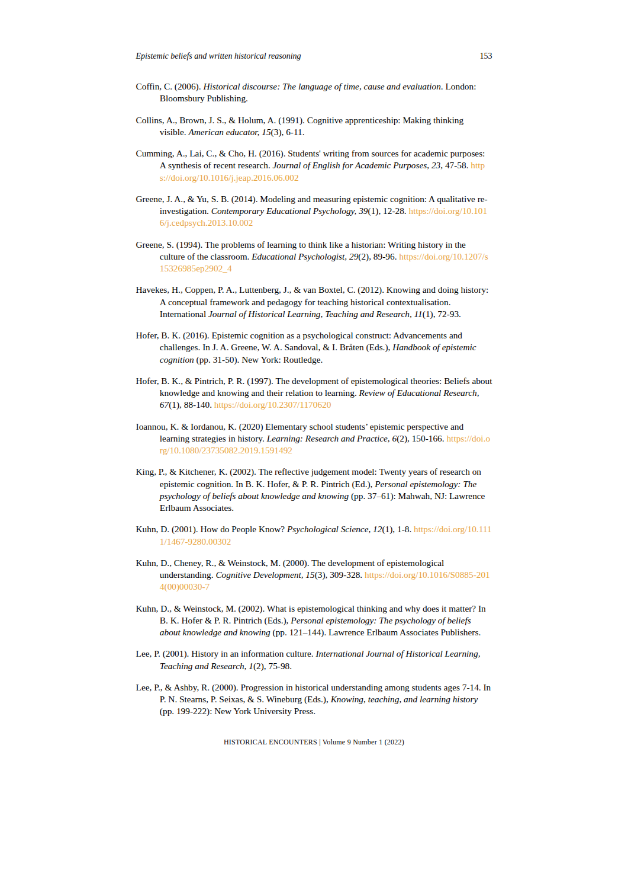Epistemic beliefs and written historical reasoning 153
Coffin, C. (2006). Historical discourse: The language of time, cause and evaluation. London: Bloomsbury Publishing.
Collins, A., Brown, J. S., & Holum, A. (1991). Cognitive apprenticeship: Making thinking visible. American educator, 15(3), 6-11.
Cumming, A., Lai, C., & Cho, H. (2016). Students' writing from sources for academic purposes: A synthesis of recent research. Journal of English for Academic Purposes, 23, 47-58. https://doi.org/10.1016/j.jeap.2016.06.002
Greene, J. A., & Yu, S. B. (2014). Modeling and measuring epistemic cognition: A qualitative re-investigation. Contemporary Educational Psychology, 39(1), 12-28. https://doi.org/10.1016/j.cedpsych.2013.10.002
Greene, S. (1994). The problems of learning to think like a historian: Writing history in the culture of the classroom. Educational Psychologist, 29(2), 89-96. https://doi.org/10.1207/s15326985ep2902_4
Havekes, H., Coppen, P. A., Luttenberg, J., & van Boxtel, C. (2012). Knowing and doing history: A conceptual framework and pedagogy for teaching historical contextualisation. International Journal of Historical Learning, Teaching and Research, 11(1), 72-93.
Hofer, B. K. (2016). Epistemic cognition as a psychological construct: Advancements and challenges. In J. A. Greene, W. A. Sandoval, & I. Bråten (Eds.), Handbook of epistemic cognition (pp. 31-50). New York: Routledge.
Hofer, B. K., & Pintrich, P. R. (1997). The development of epistemological theories: Beliefs about knowledge and knowing and their relation to learning. Review of Educational Research, 67(1), 88-140. https://doi.org/10.2307/1170620
Ioannou, K. & Iordanou, K. (2020) Elementary school students’ epistemic perspective and learning strategies in history. Learning: Research and Practice, 6(2), 150-166. https://doi.org/10.1080/23735082.2019.1591492
King, P., & Kitchener, K. (2002). The reflective judgement model: Twenty years of research on epistemic cognition. In B. K. Hofer, & P. R. Pintrich (Ed.), Personal epistemology: The psychology of beliefs about knowledge and knowing (pp. 37–61): Mahwah, NJ: Lawrence Erlbaum Associates.
Kuhn, D. (2001). How do People Know? Psychological Science, 12(1), 1-8. https://doi.org/10.1111/1467-9280.00302
Kuhn, D., Cheney, R., & Weinstock, M. (2000). The development of epistemological understanding. Cognitive Development, 15(3), 309-328. https://doi.org/10.1016/S0885-2014(00)00030-7
Kuhn, D., & Weinstock, M. (2002). What is epistemological thinking and why does it matter? In B. K. Hofer & P. R. Pintrich (Eds.), Personal epistemology: The psychology of beliefs about knowledge and knowing (pp. 121–144). Lawrence Erlbaum Associates Publishers.
Lee, P. (2001). History in an information culture. International Journal of Historical Learning, Teaching and Research, 1(2), 75-98.
Lee, P., & Ashby, R. (2000). Progression in historical understanding among students ages 7-14. In P. N. Stearns, P. Seixas, & S. Wineburg (Eds.), Knowing, teaching, and learning history (pp. 199-222): New York University Press.
HISTORICAL ENCOUNTERS | Volume 9 Number 1 (2022)